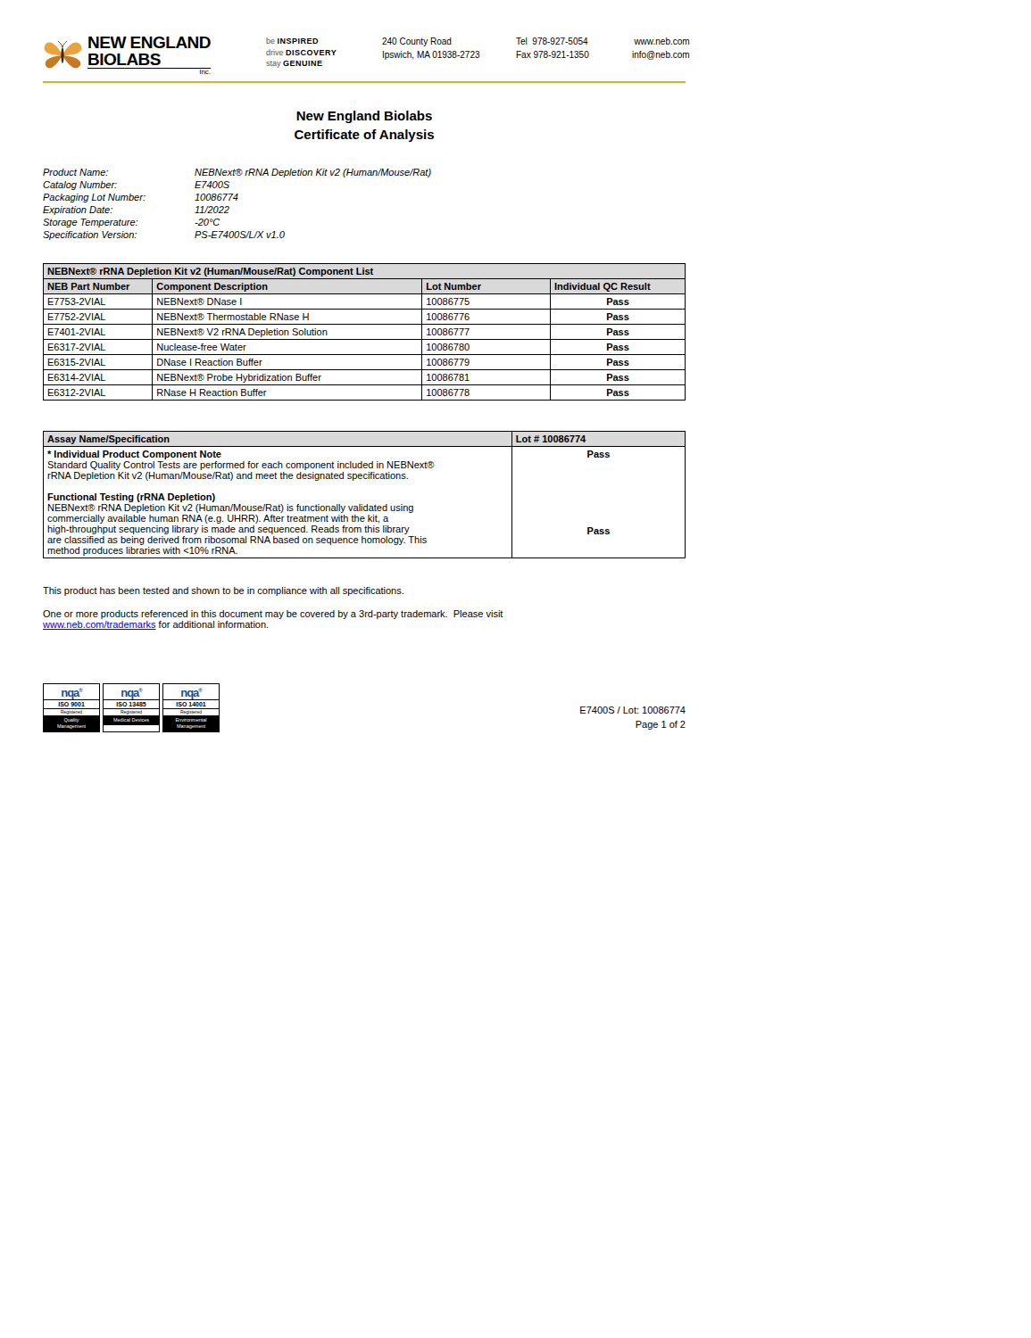NEW ENGLAND BIOLABS Inc.
be INSPIRED
drive DISCOVERY
stay GENUINE
240 County Road
Ipswich, MA 01938-2723
Tel 978-927-5054
Fax 978-921-1350
www.neb.com
info@neb.com
New England Biolabs
Certificate of Analysis
Product Name: NEBNext® rRNA Depletion Kit v2 (Human/Mouse/Rat)
Catalog Number: E7400S
Packaging Lot Number: 10086774
Expiration Date: 11/2022
Storage Temperature:-20°C
Specification Version: PS-E7400S/L/X v1.0
| NEBNext® rRNA Depletion Kit v2 (Human/Mouse/Rat) Component List |
| --- |
| NEB Part Number | Component Description | Lot Number | Individual QC Result |
| E7753-2VIAL | NEBNext® DNase I | 10086775 | Pass |
| E7752-2VIAL | NEBNext® Thermostable RNase H | 10086776 | Pass |
| E7401-2VIAL | NEBNext® V2 rRNA Depletion Solution | 10086777 | Pass |
| E6317-2VIAL | Nuclease-free Water | 10086780 | Pass |
| E6315-2VIAL | DNase I Reaction Buffer | 10086779 | Pass |
| E6314-2VIAL | NEBNext® Probe Hybridization Buffer | 10086781 | Pass |
| E6312-2VIAL | RNase H Reaction Buffer | 10086778 | Pass |
| Assay Name/Specification | Lot # 10086774 |
| --- | --- |
| * Individual Product Component Note Standard Quality Control Tests are performed for each component included in NEBNext® rRNA Depletion Kit v2 (Human/Mouse/Rat) and meet the designated specifications. Functional Testing (rRNA Depletion) NEBNext® rRNA Depletion Kit v2 (Human/Mouse/Rat) is functionally validated using commercially available human RNA (e.g. UHRR). After treatment with the kit, a high-throughput sequencing library is made and sequenced. Reads from this library are classified as being derived from ribosomal RNA based on sequence homology. This method produces libraries with <10% rRNA. | Pass Pass |
This product has been tested and shown to be in compliance with all specifications.
One or more products referenced in this document may be covered by a 3rd-party trademark. Please visit
www.neb.com/trademarks for additional information.
nqa®
ISO 9001
Registered
Quality
Management
nqa®
ISO 13485
Registered
Medical Devices
nqa®
ISO 14001
Registered
Environmental
Management
E7400S / Lot: 10086774
Page 1 of 2